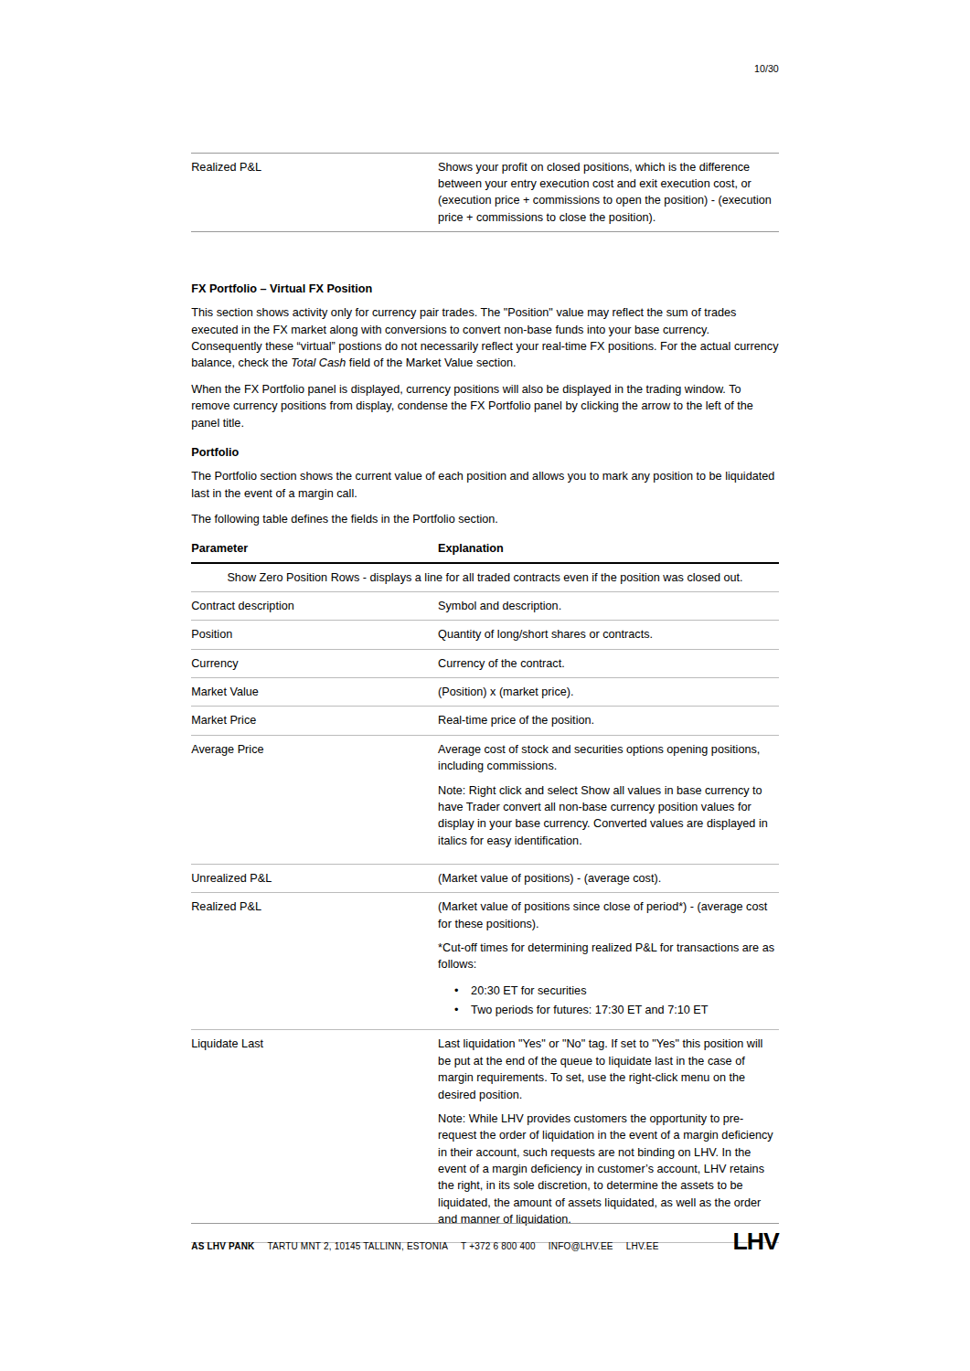10/30
| Realized P&L | Shows your profit on closed positions, which is the difference between your entry execution cost and exit execution cost, or (execution price + commissions to open the position) - (execution price + commissions to close the position). |
FX Portfolio – Virtual FX Position
This section shows activity only for currency pair trades. The "Position" value may reflect the sum of trades executed in the FX market along with conversions to convert non-base funds into your base currency. Consequently these “virtual” postions do not necessarily reflect your real-time FX positions. For the actual currency balance, check the Total Cash field of the Market Value section.
When the FX Portfolio panel is displayed, currency positions will also be displayed in the trading window. To remove currency positions from display, condense the FX Portfolio panel by clicking the arrow to the left of the panel title.
Portfolio
The Portfolio section shows the current value of each position and allows you to mark any position to be liquidated last in the event of a margin call.
The following table defines the fields in the Portfolio section.
| Parameter | Explanation |
| --- | --- |
| Show Zero Position Rows - displays a line for all traded contracts even if the position was closed out. |
| Contract description | Symbol and description. |
| Position | Quantity of long/short shares or contracts. |
| Currency | Currency of the contract. |
| Market Value | (Position) x (market price). |
| Market Price | Real-time price of the position. |
| Average Price | Average cost of stock and securities options opening positions, including commissions. Note: Right click and select Show all values in base currency to have Trader convert all non-base currency position values for display in your base currency. Converted values are displayed in italics for easy identification. |
| Unrealized P&L | (Market value of positions) - (average cost). |
| Realized P&L | (Market value of positions since close of period*) - (average cost for these positions). *Cut-off times for determining realized P&L for transactions are as follows: 20:30 ET for securities Two periods for futures: 17:30 ET and 7:10 ET |
| Liquidate Last | Last liquidation "Yes" or "No" tag. If set to "Yes" this position will be put at the end of the queue to liquidate last in the case of margin requirements. To set, use the right-click menu on the desired position. Note: While LHV provides customers the opportunity to pre-request the order of liquidation in the event of a margin deficiency in their account, such requests are not binding on LHV. In the event of a margin deficiency in customer’s account, LHV retains the right, in its sole discretion, to determine the assets to be liquidated, the amount of assets liquidated, as well as the order and manner of liquidation. |
AS LHV PANK TARTU MNT 2, 10145 TALLINN, ESTONIA T +372 6 800 400 INFO@LHV.EE LHV.EE
LHV